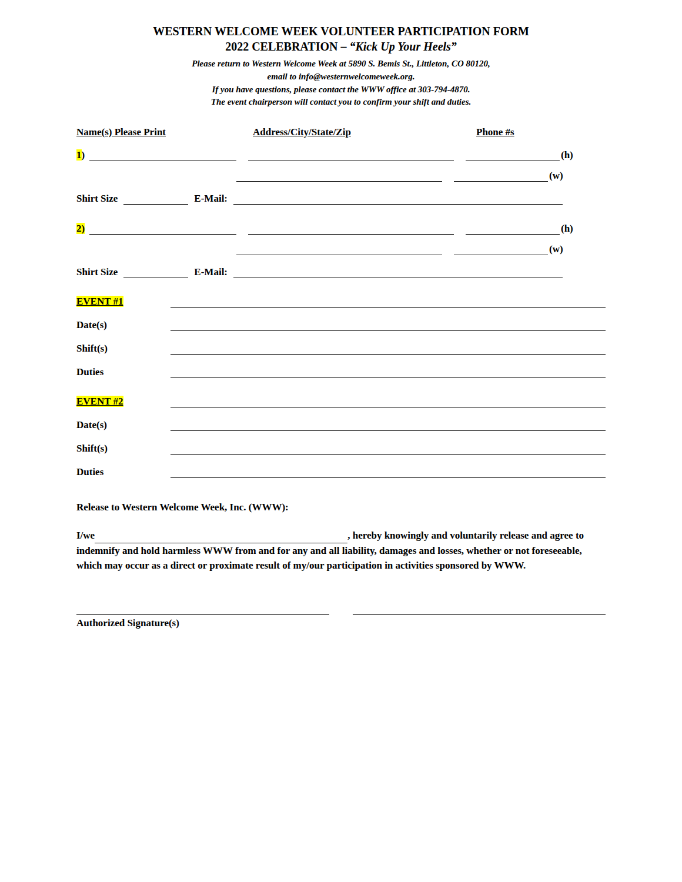WESTERN WELCOME WEEK VOLUNTEER PARTICIPATION FORM
2022 CELEBRATION – “Kick Up Your Heels”
Please return to Western Welcome Week at 5890 S. Bemis St., Littleton, CO 80120,
email to info@westernwelcomeweek.org.
If you have questions, please contact the WWW office at 303-794-4870.
The event chairperson will contact you to confirm your shift and duties.
Name(s) Please Print
Address/City/State/Zip
Phone #s
1)
(h)
(w)
Shirt Size E-Mail:
2)
(h)
(w)
Shirt Size E-Mail:
EVENT #1
Date(s)
Shift(s)
Duties
EVENT #2
Date(s)
Shift(s)
Duties
Release to Western Welcome Week, Inc. (WWW):
I/we , hereby knowingly and voluntarily release and agree to indemnify and hold harmless WWW from and for any and all liability, damages and losses, whether or not foreseeable, which may occur as a direct or proximate result of my/our participation in activities sponsored by WWW.
Authorized Signature(s)